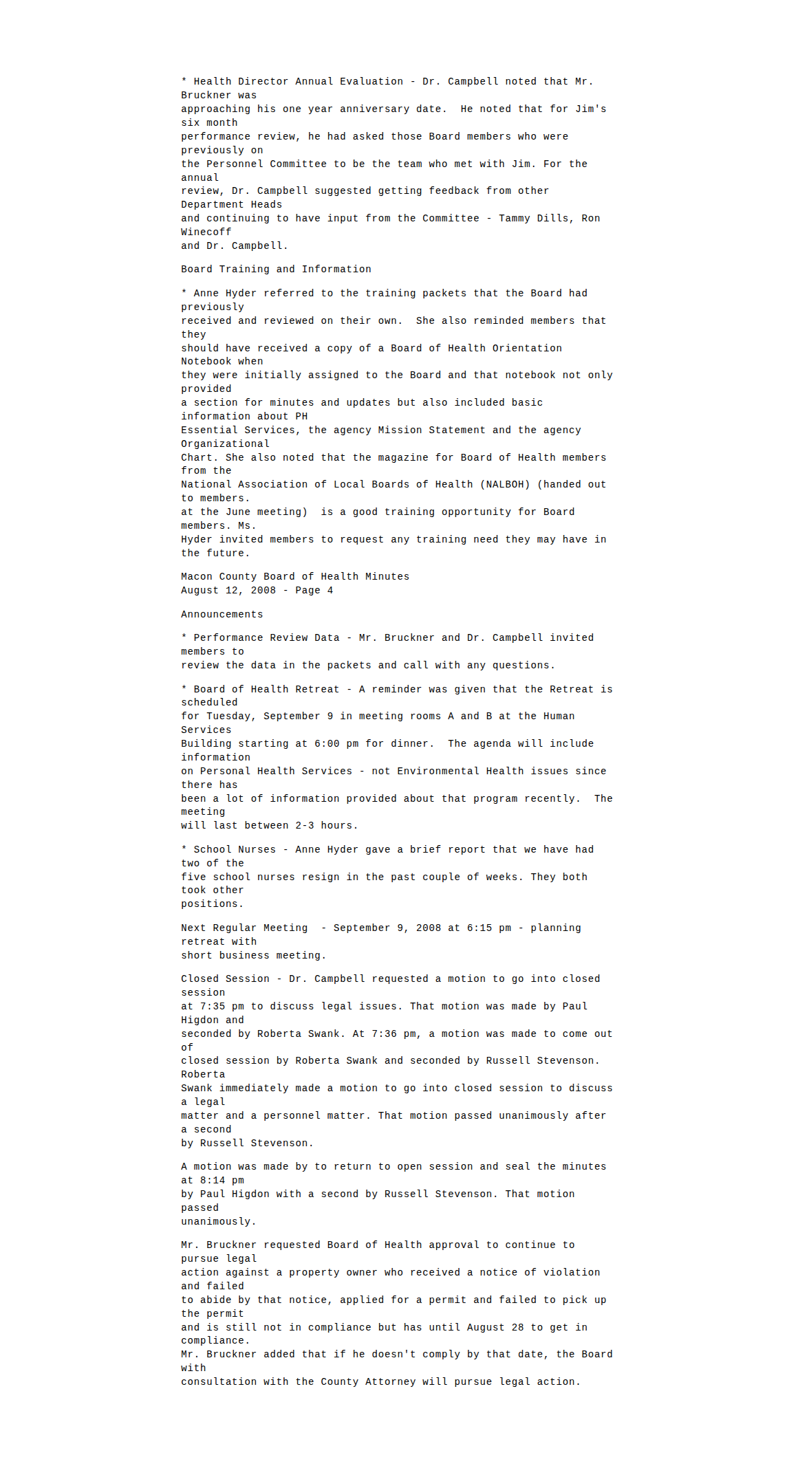* Health Director Annual Evaluation - Dr. Campbell noted that Mr. Bruckner was approaching his one year anniversary date. He noted that for Jim's six month performance review, he had asked those Board members who were previously on the Personnel Committee to be the team who met with Jim. For the annual review, Dr. Campbell suggested getting feedback from other Department Heads and continuing to have input from the Committee - Tammy Dills, Ron Winecoff and Dr. Campbell.
Board Training and Information
* Anne Hyder referred to the training packets that the Board had previously received and reviewed on their own. She also reminded members that they should have received a copy of a Board of Health Orientation Notebook when they were initially assigned to the Board and that notebook not only provided a section for minutes and updates but also included basic information about PH Essential Services, the agency Mission Statement and the agency Organizational Chart. She also noted that the magazine for Board of Health members from the National Association of Local Boards of Health (NALBOH) (handed out to members. at the June meeting) is a good training opportunity for Board members. Ms. Hyder invited members to request any training need they may have in the future.
Macon County Board of Health Minutes August 12, 2008 - Page 4
Announcements
* Performance Review Data - Mr. Bruckner and Dr. Campbell invited members to review the data in the packets and call with any questions.
* Board of Health Retreat - A reminder was given that the Retreat is scheduled for Tuesday, September 9 in meeting rooms A and B at the Human Services Building starting at 6:00 pm for dinner. The agenda will include information on Personal Health Services - not Environmental Health issues since there has been a lot of information provided about that program recently. The meeting will last between 2-3 hours.
* School Nurses - Anne Hyder gave a brief report that we have had two of the five school nurses resign in the past couple of weeks. They both took other positions.
Next Regular Meeting - September 9, 2008 at 6:15 pm - planning retreat with short business meeting.
Closed Session - Dr. Campbell requested a motion to go into closed session at 7:35 pm to discuss legal issues. That motion was made by Paul Higdon and seconded by Roberta Swank. At 7:36 pm, a motion was made to come out of closed session by Roberta Swank and seconded by Russell Stevenson. Roberta Swank immediately made a motion to go into closed session to discuss a legal matter and a personnel matter. That motion passed unanimously after a second by Russell Stevenson.
A motion was made by to return to open session and seal the minutes at 8:14 pm by Paul Higdon with a second by Russell Stevenson. That motion passed unanimously.
Mr. Bruckner requested Board of Health approval to continue to pursue legal action against a property owner who received a notice of violation and failed to abide by that notice, applied for a permit and failed to pick up the permit and is still not in compliance but has until August 28 to get in compliance. Mr. Bruckner added that if he doesn't comply by that date, the Board with consultation with the County Attorney will pursue legal action.